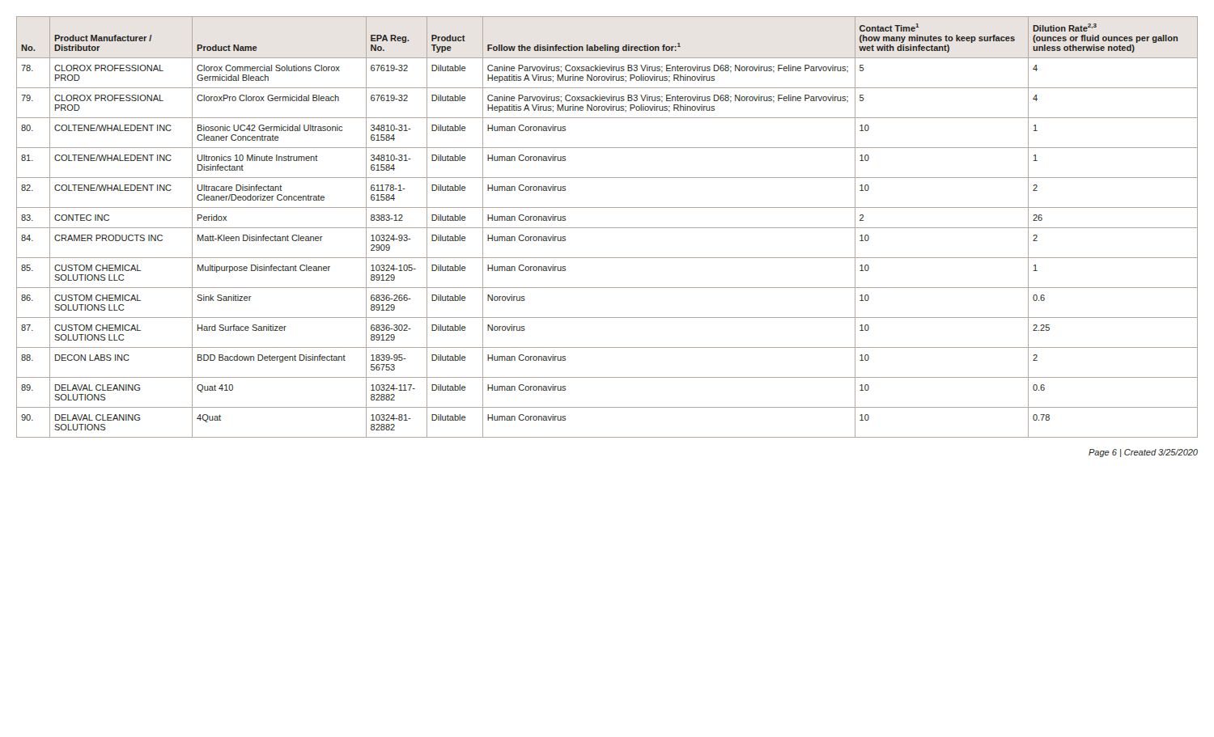| No. | Product Manufacturer / Distributor | Product Name | EPA Reg. No. | Product Type | Follow the disinfection labeling direction for: 1 | Contact Time 1 (how many minutes to keep surfaces wet with disinfectant) | Dilution Rate 2,3 (ounces or fluid ounces per gallon unless otherwise noted) |
| --- | --- | --- | --- | --- | --- | --- | --- |
| 78. | CLOROX PROFESSIONAL PROD | Clorox Commercial Solutions Clorox Germicidal Bleach | 67619-32 | Dilutable | Canine Parvovirus; Coxsackievirus B3 Virus; Enterovirus D68; Norovirus; Feline Parvovirus; Hepatitis A Virus; Murine Norovirus; Poliovirus; Rhinovirus | 5 | 4 |
| 79. | CLOROX PROFESSIONAL PROD | CloroxPro Clorox Germicidal Bleach | 67619-32 | Dilutable | Canine Parvovirus; Coxsackievirus B3 Virus; Enterovirus D68; Norovirus; Feline Parvovirus; Hepatitis A Virus; Murine Norovirus; Poliovirus; Rhinovirus | 5 | 4 |
| 80. | COLTENE/WHALEDENT INC | Biosonic UC42 Germicidal Ultrasonic Cleaner Concentrate | 34810-31-61584 | Dilutable | Human Coronavirus | 10 | 1 |
| 81. | COLTENE/WHALEDENT INC | Ultronics 10 Minute Instrument Disinfectant | 34810-31-61584 | Dilutable | Human Coronavirus | 10 | 1 |
| 82. | COLTENE/WHALEDENT INC | Ultracare Disinfectant Cleaner/Deodorizer Concentrate | 61178-1-61584 | Dilutable | Human Coronavirus | 10 | 2 |
| 83. | CONTEC INC | Peridox | 8383-12 | Dilutable | Human Coronavirus | 2 | 26 |
| 84. | CRAMER PRODUCTS INC | Matt-Kleen Disinfectant Cleaner | 10324-93-2909 | Dilutable | Human Coronavirus | 10 | 2 |
| 85. | CUSTOM CHEMICAL SOLUTIONS LLC | Multipurpose Disinfectant Cleaner | 10324-105-89129 | Dilutable | Human Coronavirus | 10 | 1 |
| 86. | CUSTOM CHEMICAL SOLUTIONS LLC | Sink Sanitizer | 6836-266-89129 | Dilutable | Norovirus | 10 | 0.6 |
| 87. | CUSTOM CHEMICAL SOLUTIONS LLC | Hard Surface Sanitizer | 6836-302-89129 | Dilutable | Norovirus | 10 | 2.25 |
| 88. | DECON LABS INC | BDD Bacdown Detergent Disinfectant | 1839-95-56753 | Dilutable | Human Coronavirus | 10 | 2 |
| 89. | DELAVAL CLEANING SOLUTIONS | Quat 410 | 10324-117-82882 | Dilutable | Human Coronavirus | 10 | 0.6 |
| 90. | DELAVAL CLEANING SOLUTIONS | 4Quat | 10324-81-82882 | Dilutable | Human Coronavirus | 10 | 0.78 |
Page 6 | Created 3/25/2020